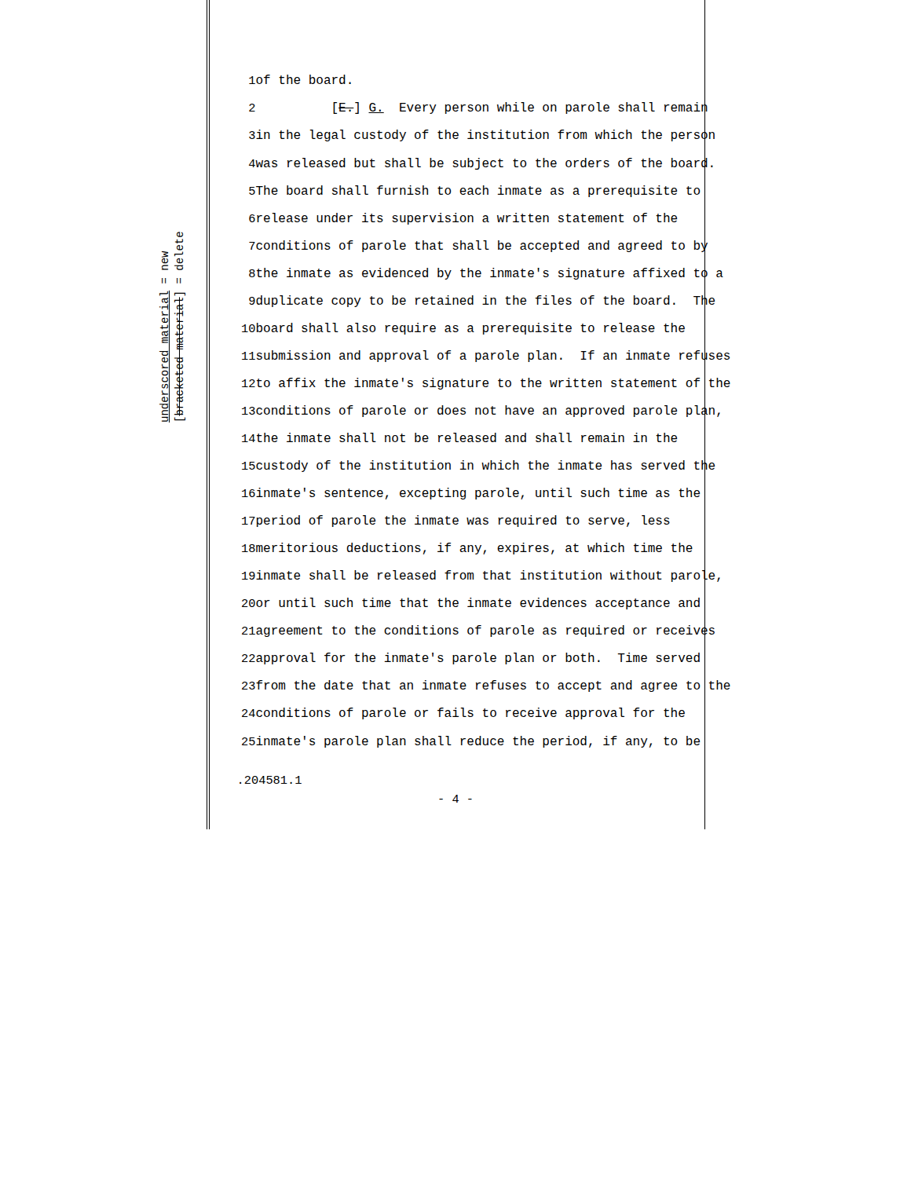underscored material = new [bracketed material] = delete
| 1 | of the board. |
| 2 | [ E. ] G. Every person while on parole shall remain |
| 3 | in the legal custody of the institution from which the person |
| 4 | was released but shall be subject to the orders of the board. |
| 5 | The board shall furnish to each inmate as a prerequisite to |
| 6 | release under its supervision a written statement of the |
| 7 | conditions of parole that shall be accepted and agreed to by |
| 8 | the inmate as evidenced by the inmate's signature affixed to a |
| 9 | duplicate copy to be retained in the files of the board. The |
| 10 | board shall also require as a prerequisite to release the |
| 11 | submission and approval of a parole plan. If an inmate refuses |
| 12 | to affix the inmate's signature to the written statement of the |
| 13 | conditions of parole or does not have an approved parole plan, |
| 14 | the inmate shall not be released and shall remain in the |
| 15 | custody of the institution in which the inmate has served the |
| 16 | inmate's sentence, excepting parole, until such time as the |
| 17 | period of parole the inmate was required to serve, less |
| 18 | meritorious deductions, if any, expires, at which time the |
| 19 | inmate shall be released from that institution without parole, |
| 20 | or until such time that the inmate evidences acceptance and |
| 21 | agreement to the conditions of parole as required or receives |
| 22 | approval for the inmate's parole plan or both. Time served |
| 23 | from the date that an inmate refuses to accept and agree to the |
| 24 | conditions of parole or fails to receive approval for the |
| 25 | inmate's parole plan shall reduce the period, if any, to be |
.204581.1
- 4 -